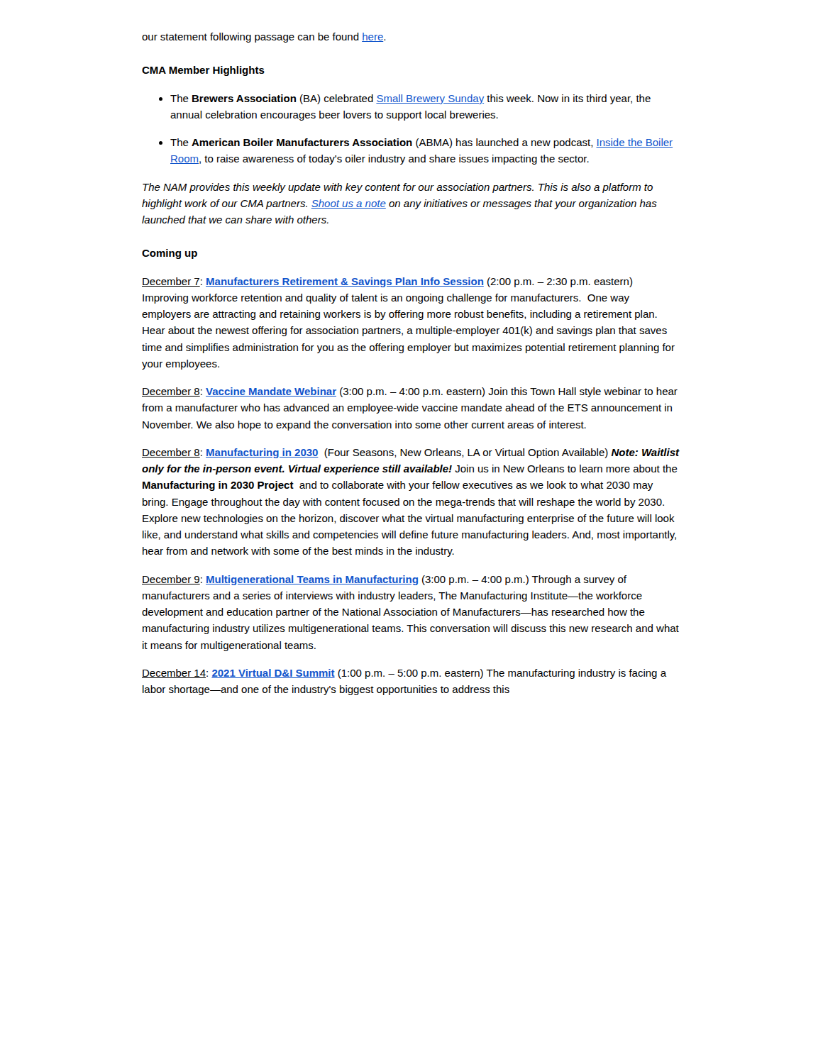our statement following passage can be found here.
CMA Member Highlights
The Brewers Association (BA) celebrated Small Brewery Sunday this week. Now in its third year, the annual celebration encourages beer lovers to support local breweries.
The American Boiler Manufacturers Association (ABMA) has launched a new podcast, Inside the Boiler Room, to raise awareness of today's oiler industry and share issues impacting the sector.
The NAM provides this weekly update with key content for our association partners. This is also a platform to highlight work of our CMA partners. Shoot us a note on any initiatives or messages that your organization has launched that we can share with others.
Coming up
December 7: Manufacturers Retirement & Savings Plan Info Session (2:00 p.m. – 2:30 p.m. eastern) Improving workforce retention and quality of talent is an ongoing challenge for manufacturers. One way employers are attracting and retaining workers is by offering more robust benefits, including a retirement plan. Hear about the newest offering for association partners, a multiple-employer 401(k) and savings plan that saves time and simplifies administration for you as the offering employer but maximizes potential retirement planning for your employees.
December 8: Vaccine Mandate Webinar (3:00 p.m. – 4:00 p.m. eastern) Join this Town Hall style webinar to hear from a manufacturer who has advanced an employee-wide vaccine mandate ahead of the ETS announcement in November. We also hope to expand the conversation into some other current areas of interest.
December 8: Manufacturing in 2030 (Four Seasons, New Orleans, LA or Virtual Option Available) Note: Waitlist only for the in-person event. Virtual experience still available! Join us in New Orleans to learn more about the Manufacturing in 2030 Project and to collaborate with your fellow executives as we look to what 2030 may bring. Engage throughout the day with content focused on the mega-trends that will reshape the world by 2030. Explore new technologies on the horizon, discover what the virtual manufacturing enterprise of the future will look like, and understand what skills and competencies will define future manufacturing leaders. And, most importantly, hear from and network with some of the best minds in the industry.
December 9: Multigenerational Teams in Manufacturing (3:00 p.m. – 4:00 p.m.) Through a survey of manufacturers and a series of interviews with industry leaders, The Manufacturing Institute—the workforce development and education partner of the National Association of Manufacturers—has researched how the manufacturing industry utilizes multigenerational teams. This conversation will discuss this new research and what it means for multigenerational teams.
December 14: 2021 Virtual D&I Summit (1:00 p.m. – 5:00 p.m. eastern) The manufacturing industry is facing a labor shortage—and one of the industry's biggest opportunities to address this